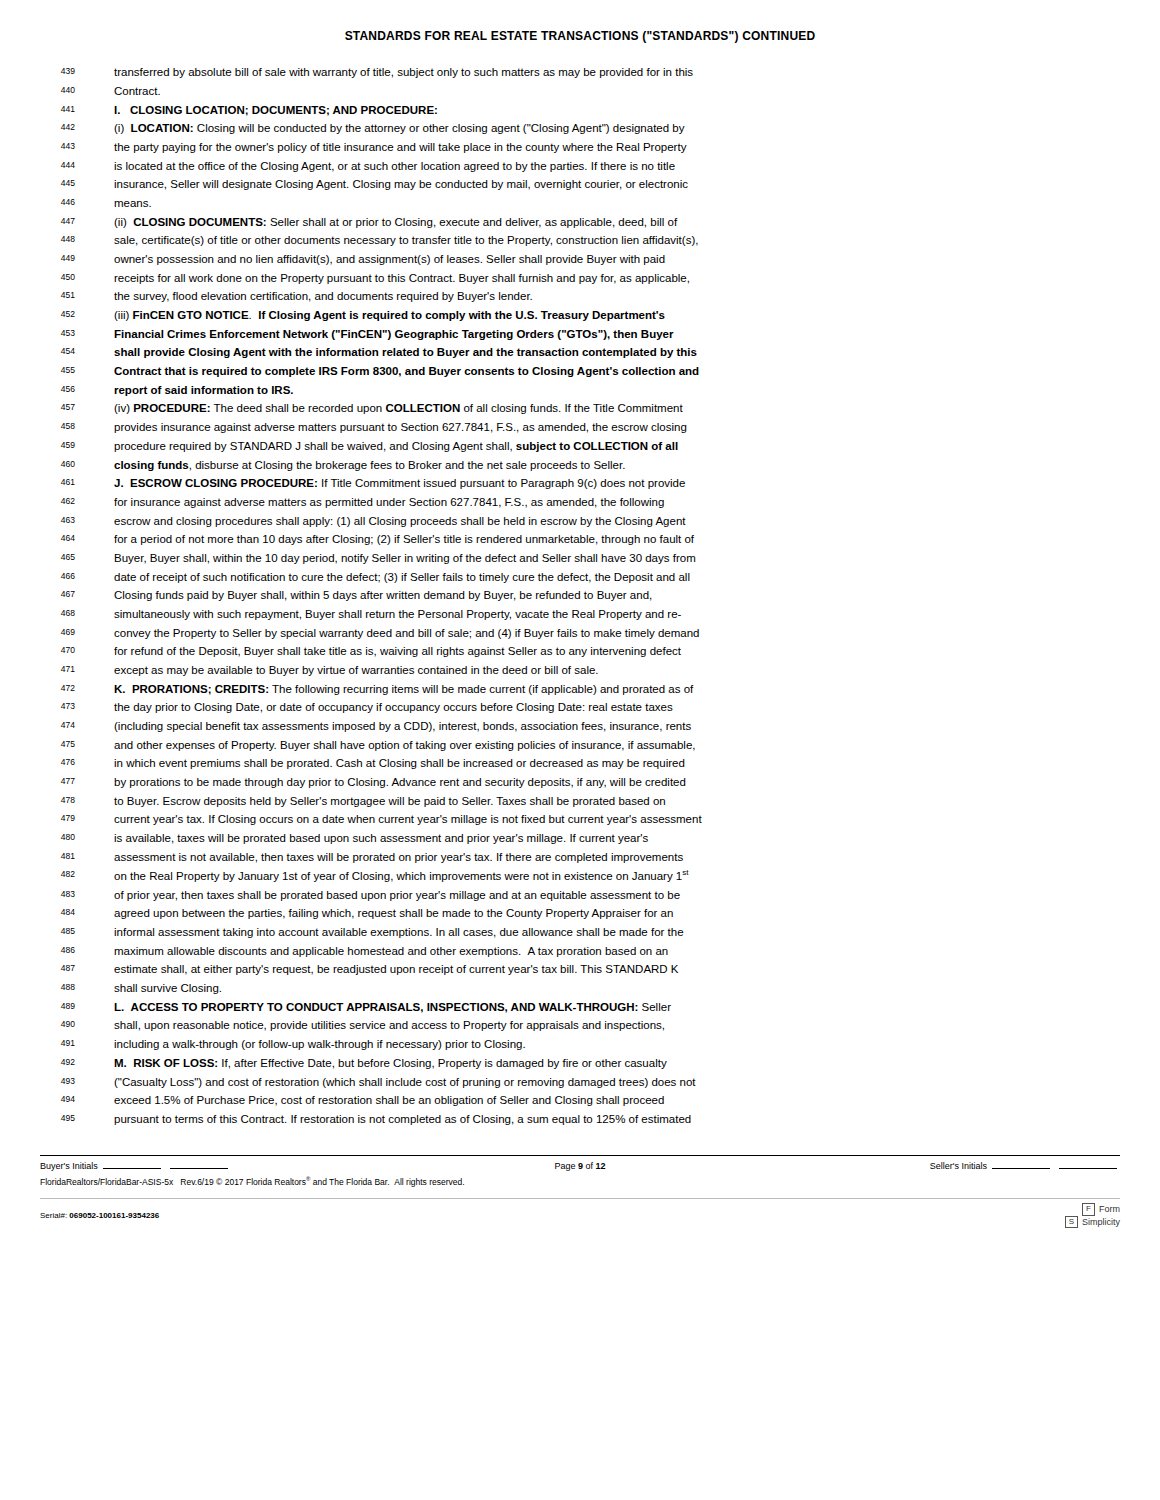STANDARDS FOR REAL ESTATE TRANSACTIONS ("STANDARDS") CONTINUED
| 439 | transferred by absolute bill of sale with warranty of title, subject only to such matters as may be provided for in this |
| 440 | Contract. |
| 441 | I. CLOSING LOCATION; DOCUMENTS; AND PROCEDURE: |
| 442 | (i) LOCATION: Closing will be conducted by the attorney or other closing agent ("Closing Agent") designated by |
| 443 | the party paying for the owner's policy of title insurance and will take place in the county where the Real Property |
| 444 | is located at the office of the Closing Agent, or at such other location agreed to by the parties. If there is no title |
| 445 | insurance, Seller will designate Closing Agent. Closing may be conducted by mail, overnight courier, or electronic |
| 446 | means. |
| 447 | (ii) CLOSING DOCUMENTS: Seller shall at or prior to Closing, execute and deliver, as applicable, deed, bill of |
| 448 | sale, certificate(s) of title or other documents necessary to transfer title to the Property, construction lien affidavit(s), |
| 449 | owner's possession and no lien affidavit(s), and assignment(s) of leases. Seller shall provide Buyer with paid |
| 450 | receipts for all work done on the Property pursuant to this Contract. Buyer shall furnish and pay for, as applicable, |
| 451 | the survey, flood elevation certification, and documents required by Buyer's lender. |
| 452 | (iii) FinCEN GTO NOTICE . If Closing Agent is required to comply with the U.S. Treasury Department's |
| 453 | Financial Crimes Enforcement Network ("FinCEN") Geographic Targeting Orders ("GTOs"), then Buyer |
| 454 | shall provide Closing Agent with the information related to Buyer and the transaction contemplated by this |
| 455 | Contract that is required to complete IRS Form 8300, and Buyer consents to Closing Agent's collection and |
| 456 | report of said information to IRS. |
| 457 | (iv) PROCEDURE: The deed shall be recorded upon COLLECTION of all closing funds. If the Title Commitment |
| 458 | provides insurance against adverse matters pursuant to Section 627.7841, F.S., as amended, the escrow closing |
| 459 | procedure required by STANDARD J shall be waived, and Closing Agent shall, subject to COLLECTION of all |
| 460 | closing funds , disburse at Closing the brokerage fees to Broker and the net sale proceeds to Seller. |
| 461 | J. ESCROW CLOSING PROCEDURE: If Title Commitment issued pursuant to Paragraph 9(c) does not provide |
| 462 | for insurance against adverse matters as permitted under Section 627.7841, F.S., as amended, the following |
| 463 | escrow and closing procedures shall apply: (1) all Closing proceeds shall be held in escrow by the Closing Agent |
| 464 | for a period of not more than 10 days after Closing; (2) if Seller's title is rendered unmarketable, through no fault of |
| 465 | Buyer, Buyer shall, within the 10 day period, notify Seller in writing of the defect and Seller shall have 30 days from |
| 466 | date of receipt of such notification to cure the defect; (3) if Seller fails to timely cure the defect, the Deposit and all |
| 467 | Closing funds paid by Buyer shall, within 5 days after written demand by Buyer, be refunded to Buyer and, |
| 468 | simultaneously with such repayment, Buyer shall return the Personal Property, vacate the Real Property and re- |
| 469 | convey the Property to Seller by special warranty deed and bill of sale; and (4) if Buyer fails to make timely demand |
| 470 | for refund of the Deposit, Buyer shall take title as is, waiving all rights against Seller as to any intervening defect |
| 471 | except as may be available to Buyer by virtue of warranties contained in the deed or bill of sale. |
| 472 | K. PRORATIONS; CREDITS: The following recurring items will be made current (if applicable) and prorated as of |
| 473 | the day prior to Closing Date, or date of occupancy if occupancy occurs before Closing Date: real estate taxes |
| 474 | (including special benefit tax assessments imposed by a CDD), interest, bonds, association fees, insurance, rents |
| 475 | and other expenses of Property. Buyer shall have option of taking over existing policies of insurance, if assumable, |
| 476 | in which event premiums shall be prorated. Cash at Closing shall be increased or decreased as may be required |
| 477 | by prorations to be made through day prior to Closing. Advance rent and security deposits, if any, will be credited |
| 478 | to Buyer. Escrow deposits held by Seller's mortgagee will be paid to Seller. Taxes shall be prorated based on |
| 479 | current year's tax. If Closing occurs on a date when current year's millage is not fixed but current year's assessment |
| 480 | is available, taxes will be prorated based upon such assessment and prior year's millage. If current year's |
| 481 | assessment is not available, then taxes will be prorated on prior year's tax. If there are completed improvements |
| 482 | on the Real Property by January 1st of year of Closing, which improvements were not in existence on January 1 st |
| 483 | of prior year, then taxes shall be prorated based upon prior year's millage and at an equitable assessment to be |
| 484 | agreed upon between the parties, failing which, request shall be made to the County Property Appraiser for an |
| 485 | informal assessment taking into account available exemptions. In all cases, due allowance shall be made for the |
| 486 | maximum allowable discounts and applicable homestead and other exemptions. A tax proration based on an |
| 487 | estimate shall, at either party's request, be readjusted upon receipt of current year's tax bill. This STANDARD K |
| 488 | shall survive Closing. |
| 489 | L. ACCESS TO PROPERTY TO CONDUCT APPRAISALS, INSPECTIONS, AND WALK-THROUGH: Seller |
| 490 | shall, upon reasonable notice, provide utilities service and access to Property for appraisals and inspections, |
| 491 | including a walk-through (or follow-up walk-through if necessary) prior to Closing. |
| 492 | M. RISK OF LOSS: If, after Effective Date, but before Closing, Property is damaged by fire or other casualty |
| 493 | ("Casualty Loss") and cost of restoration (which shall include cost of pruning or removing damaged trees) does not |
| 494 | exceed 1.5% of Purchase Price, cost of restoration shall be an obligation of Seller and Closing shall proceed |
| 495 | pursuant to terms of this Contract. If restoration is not completed as of Closing, a sum equal to 125% of estimated |
Buyer's Initials
Page 9 of 12
Seller's Initials
FloridaRealtors/FloridaBar-ASIS-5x Rev.6/19 © 2017 Florida Realtors® and The Florida Bar. All rights reserved.
Serial#: 069052-100161-9354236
FForm
SSimplicity